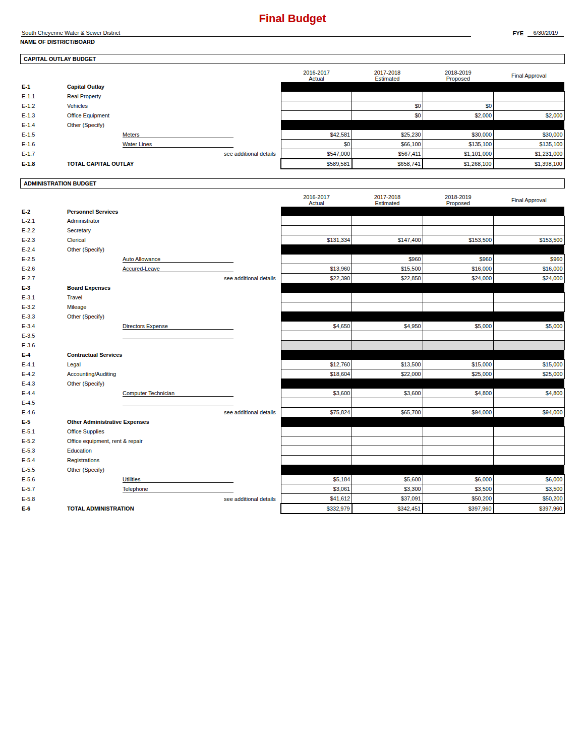Final Budget
| South Cheyenne Water & Sewer District | | FYE | 6/30/2019 |
NAME OF DISTRICT/BOARD
CAPITAL OUTLAY BUDGET
| | | 2016-2017 Actual | 2017-2018 Estimated | 2018-2019 Proposed | Final Approval |
| E-1 | Capital Outlay | | | | |
| E-1.1 | Real Property | | | | |
| E-1.2 | Vehicles | | $0 | $0 | |
| E-1.3 | Office Equipment | | $0 | $2,000 | $2,000 |
| E-1.4 | Other (Specify) | | | | |
| E-1.5 | Meters | $42,581 | $25,230 | $30,000 | $30,000 |
| E-1.6 | Water Lines | $0 | $66,100 | $135,100 | $135,100 |
| E-1.7 | see additional details | $547,000 | $567,411 | $1,101,000 | $1,231,000 |
| E-1.8 | TOTAL CAPITAL OUTLAY | $589,581 | $658,741 | $1,268,100 | $1,398,100 |
ADMINISTRATION BUDGET
| | | 2016-2017 Actual | 2017-2018 Estimated | 2018-2019 Proposed | Final Approval |
| E-2 | Personnel Services | | | | |
| E-2.1 | Administrator | | | | |
| E-2.2 | Secretary | | | | |
| E-2.3 | Clerical | $131,334 | $147,400 | $153,500 | $153,500 |
| E-2.4 | Other (Specify) | | | | |
| E-2.5 | Auto Allowance | | $960 | $960 | $960 |
| E-2.6 | Accured-Leave | $13,960 | $15,500 | $16,000 | $16,000 |
| E-2.7 | see additional details | $22,390 | $22,850 | $24,000 | $24,000 |
| E-3 | Board Expenses | | | | |
| E-3.1 | Travel | | | | |
| E-3.2 | Mileage | | | | |
| E-3.3 | Other (Specify) | | | | |
| E-3.4 | Directors Expense | $4,650 | $4,950 | $5,000 | $5,000 |
| E-3.5 | | | | | |
| E-3.6 | | | | | |
| E-4 | Contractual Services | | | | |
| E-4.1 | Legal | $12,760 | $13,500 | $15,000 | $15,000 |
| E-4.2 | Accounting/Auditing | $18,604 | $22,000 | $25,000 | $25,000 |
| E-4.3 | Other (Specify) | | | | |
| E-4.4 | Computer Technician | $3,600 | $3,600 | $4,800 | $4,800 |
| E-4.5 | | | | | |
| E-4.6 | see additional details | $75,824 | $65,700 | $94,000 | $94,000 |
| E-5 | Other Administrative Expenses | | | | |
| E-5.1 | Office Supplies | | | | |
| E-5.2 | Office equipment, rent & repair | | | | |
| E-5.3 | Education | | | | |
| E-5.4 | Registrations | | | | |
| E-5.5 | Other (Specify) | | | | |
| E-5.6 | Utilities | $5,184 | $5,600 | $6,000 | $6,000 |
| E-5.7 | Telephone | $3,061 | $3,300 | $3,500 | $3,500 |
| E-5.8 | see additional details | $41,612 | $37,091 | $50,200 | $50,200 |
| E-6 | TOTAL ADMINISTRATION | $332,979 | $342,451 | $397,960 | $397,960 |